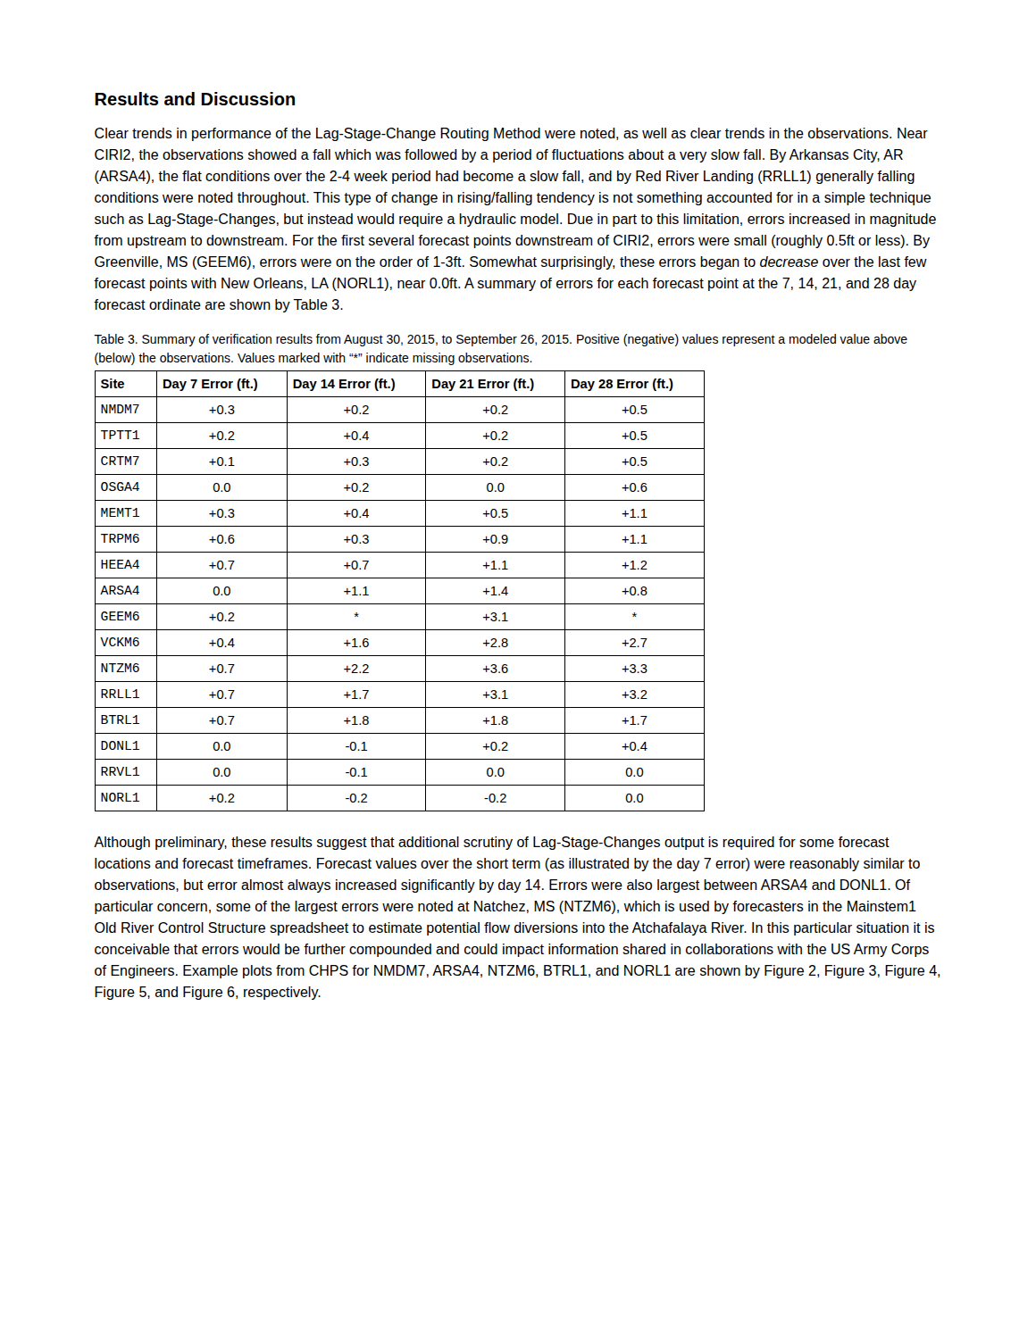Results and Discussion
Clear trends in performance of the Lag-Stage-Change Routing Method were noted, as well as clear trends in the observations. Near CIRI2, the observations showed a fall which was followed by a period of fluctuations about a very slow fall. By Arkansas City, AR (ARSA4), the flat conditions over the 2-4 week period had become a slow fall, and by Red River Landing (RRLL1) generally falling conditions were noted throughout. This type of change in rising/falling tendency is not something accounted for in a simple technique such as Lag-Stage-Changes, but instead would require a hydraulic model. Due in part to this limitation, errors increased in magnitude from upstream to downstream. For the first several forecast points downstream of CIRI2, errors were small (roughly 0.5ft or less). By Greenville, MS (GEEM6), errors were on the order of 1-3ft. Somewhat surprisingly, these errors began to decrease over the last few forecast points with New Orleans, LA (NORL1), near 0.0ft. A summary of errors for each forecast point at the 7, 14, 21, and 28 day forecast ordinate are shown by Table 3.
Table 3. Summary of verification results from August 30, 2015, to September 26, 2015. Positive (negative) values represent a modeled value above (below) the observations. Values marked with “*” indicate missing observations.
| Site | Day 7 Error (ft.) | Day 14 Error (ft.) | Day 21 Error (ft.) | Day 28 Error (ft.) |
| --- | --- | --- | --- | --- |
| NMDM7 | +0.3 | +0.2 | +0.2 | +0.5 |
| TPTT1 | +0.2 | +0.4 | +0.2 | +0.5 |
| CRTM7 | +0.1 | +0.3 | +0.2 | +0.5 |
| OSGA4 | 0.0 | +0.2 | 0.0 | +0.6 |
| MEMT1 | +0.3 | +0.4 | +0.5 | +1.1 |
| TRPM6 | +0.6 | +0.3 | +0.9 | +1.1 |
| HEEA4 | +0.7 | +0.7 | +1.1 | +1.2 |
| ARSA4 | 0.0 | +1.1 | +1.4 | +0.8 |
| GEEM6 | +0.2 | * | +3.1 | * |
| VCKM6 | +0.4 | +1.6 | +2.8 | +2.7 |
| NTZM6 | +0.7 | +2.2 | +3.6 | +3.3 |
| RRLL1 | +0.7 | +1.7 | +3.1 | +3.2 |
| BTRL1 | +0.7 | +1.8 | +1.8 | +1.7 |
| DONL1 | 0.0 | -0.1 | +0.2 | +0.4 |
| RRVL1 | 0.0 | -0.1 | 0.0 | 0.0 |
| NORL1 | +0.2 | -0.2 | -0.2 | 0.0 |
Although preliminary, these results suggest that additional scrutiny of Lag-Stage-Changes output is required for some forecast locations and forecast timeframes. Forecast values over the short term (as illustrated by the day 7 error) were reasonably similar to observations, but error almost always increased significantly by day 14. Errors were also largest between ARSA4 and DONL1. Of particular concern, some of the largest errors were noted at Natchez, MS (NTZM6), which is used by forecasters in the Mainstem1 Old River Control Structure spreadsheet to estimate potential flow diversions into the Atchafalaya River. In this particular situation it is conceivable that errors would be further compounded and could impact information shared in collaborations with the US Army Corps of Engineers. Example plots from CHPS for NMDM7, ARSA4, NTZM6, BTRL1, and NORL1 are shown by Figure 2, Figure 3, Figure 4, Figure 5, and Figure 6, respectively.